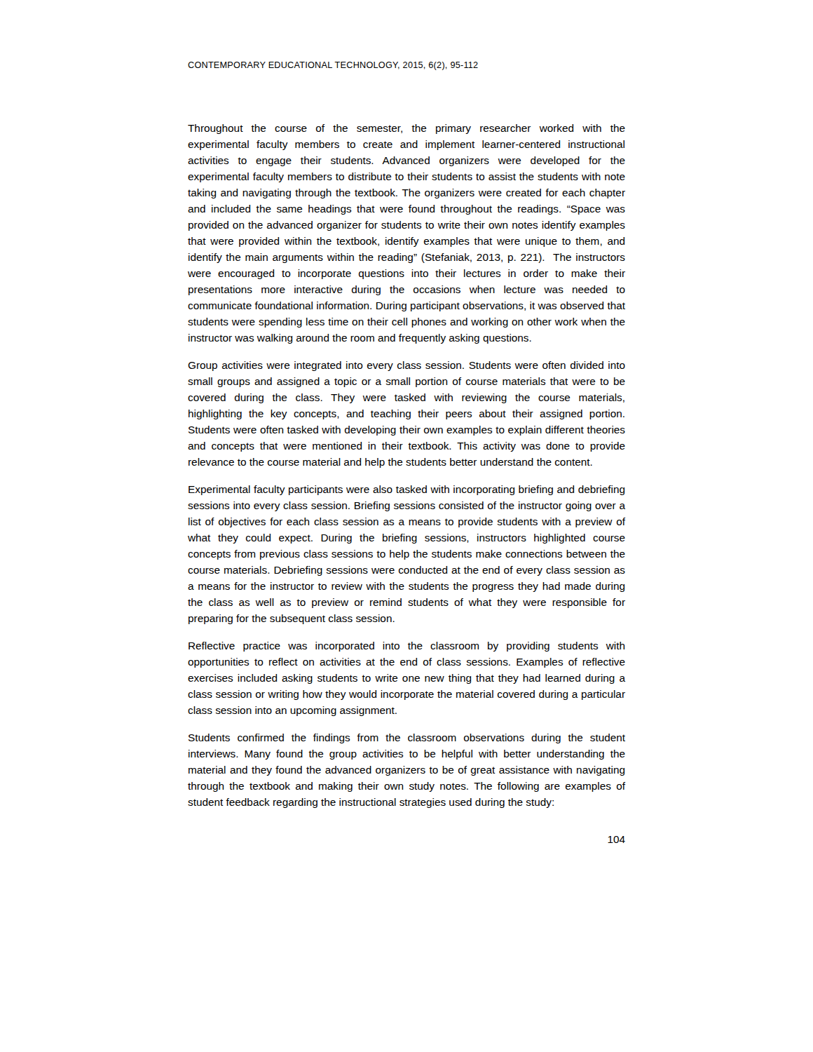CONTEMPORARY EDUCATIONAL TECHNOLOGY, 2015, 6(2), 95-112
Throughout the course of the semester, the primary researcher worked with the experimental faculty members to create and implement learner-centered instructional activities to engage their students. Advanced organizers were developed for the experimental faculty members to distribute to their students to assist the students with note taking and navigating through the textbook. The organizers were created for each chapter and included the same headings that were found throughout the readings. “Space was provided on the advanced organizer for students to write their own notes identify examples that were provided within the textbook, identify examples that were unique to them, and identify the main arguments within the reading” (Stefaniak, 2013, p. 221). The instructors were encouraged to incorporate questions into their lectures in order to make their presentations more interactive during the occasions when lecture was needed to communicate foundational information. During participant observations, it was observed that students were spending less time on their cell phones and working on other work when the instructor was walking around the room and frequently asking questions.
Group activities were integrated into every class session. Students were often divided into small groups and assigned a topic or a small portion of course materials that were to be covered during the class. They were tasked with reviewing the course materials, highlighting the key concepts, and teaching their peers about their assigned portion. Students were often tasked with developing their own examples to explain different theories and concepts that were mentioned in their textbook. This activity was done to provide relevance to the course material and help the students better understand the content.
Experimental faculty participants were also tasked with incorporating briefing and debriefing sessions into every class session. Briefing sessions consisted of the instructor going over a list of objectives for each class session as a means to provide students with a preview of what they could expect. During the briefing sessions, instructors highlighted course concepts from previous class sessions to help the students make connections between the course materials. Debriefing sessions were conducted at the end of every class session as a means for the instructor to review with the students the progress they had made during the class as well as to preview or remind students of what they were responsible for preparing for the subsequent class session.
Reflective practice was incorporated into the classroom by providing students with opportunities to reflect on activities at the end of class sessions. Examples of reflective exercises included asking students to write one new thing that they had learned during a class session or writing how they would incorporate the material covered during a particular class session into an upcoming assignment.
Students confirmed the findings from the classroom observations during the student interviews. Many found the group activities to be helpful with better understanding the material and they found the advanced organizers to be of great assistance with navigating through the textbook and making their own study notes. The following are examples of student feedback regarding the instructional strategies used during the study:
104